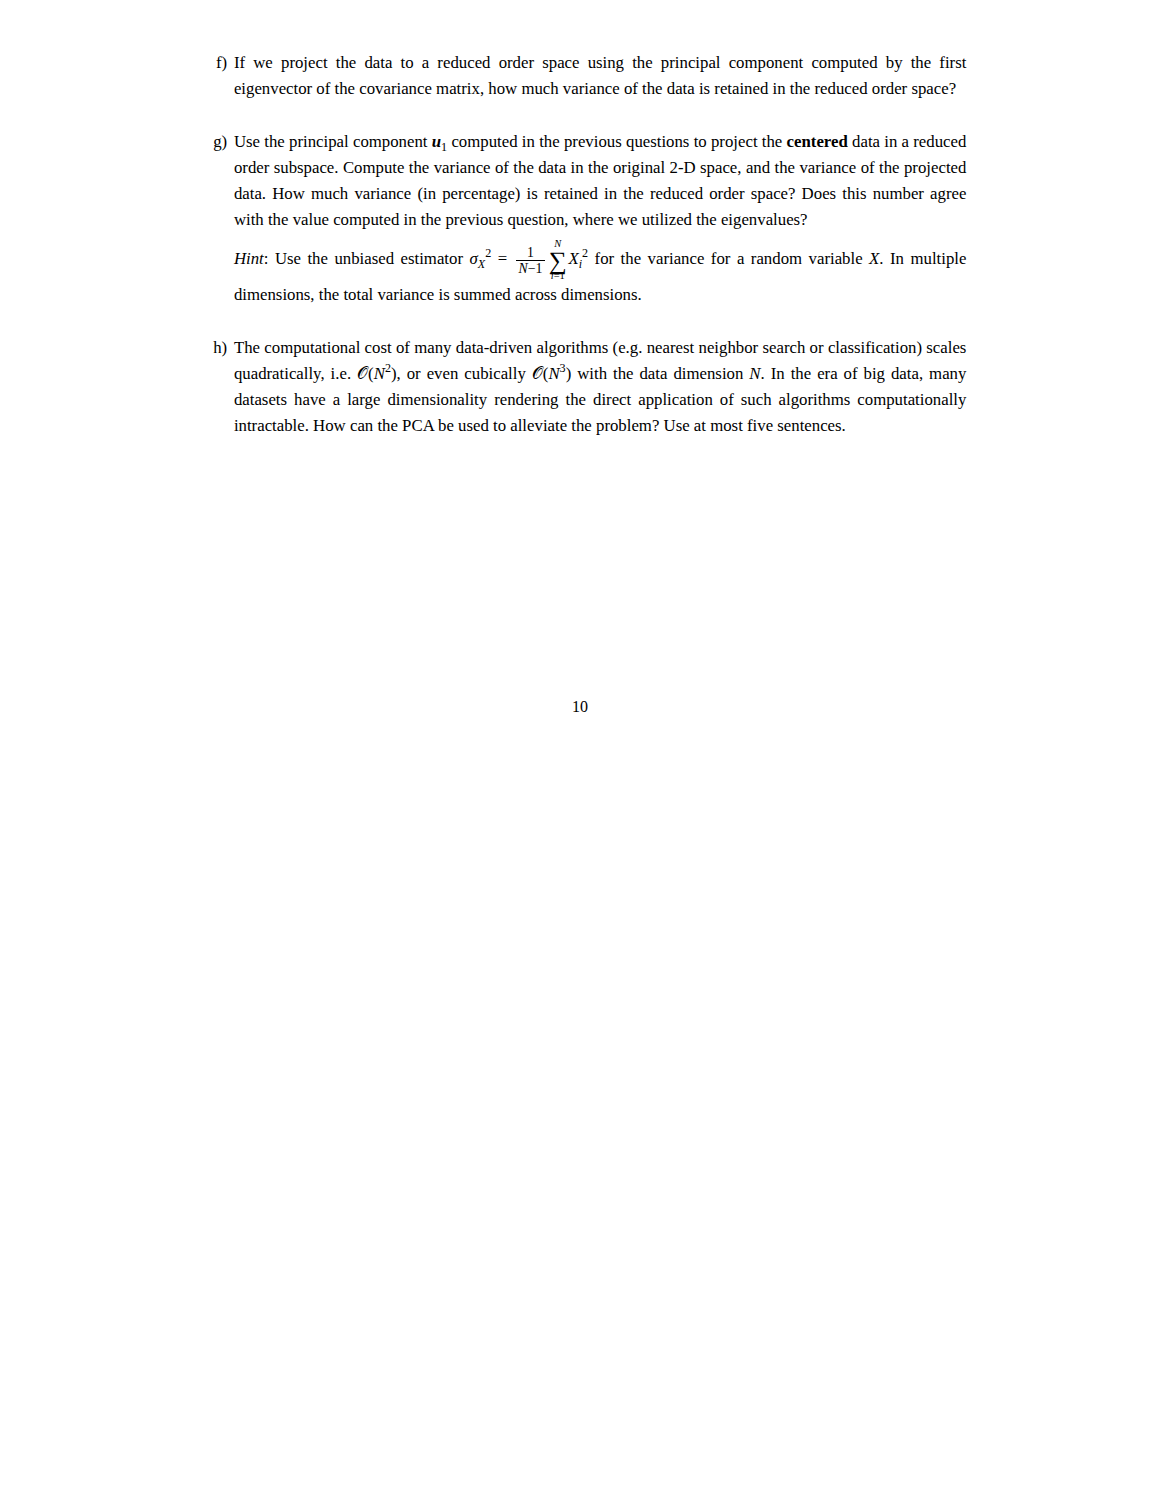f) If we project the data to a reduced order space using the principal component computed by the first eigenvector of the covariance matrix, how much variance of the data is retained in the reduced order space?
g) Use the principal component u1 computed in the previous questions to project the centered data in a reduced order subspace. Compute the variance of the data in the original 2-D space, and the variance of the projected data. How much variance (in percentage) is retained in the reduced order space? Does this number agree with the value computed in the previous question, where we utilized the eigenvalues? Hint: Use the unbiased estimator σX2 = 1 N−1 N∑i=1 Xi2 for the variance for a random variable X. In multiple dimensions, the total variance is summed across dimensions.
h) The computational cost of many data-driven algorithms (e.g. nearest neighbor search or classification) scales quadratically, i.e. 𝒪(N2), or even cubically 𝒪(N3) with the data dimension N. In the era of big data, many datasets have a large dimensionality rendering the direct application of such algorithms computationally intractable. How can the PCA be used to alleviate the problem? Use at most five sentences.
10